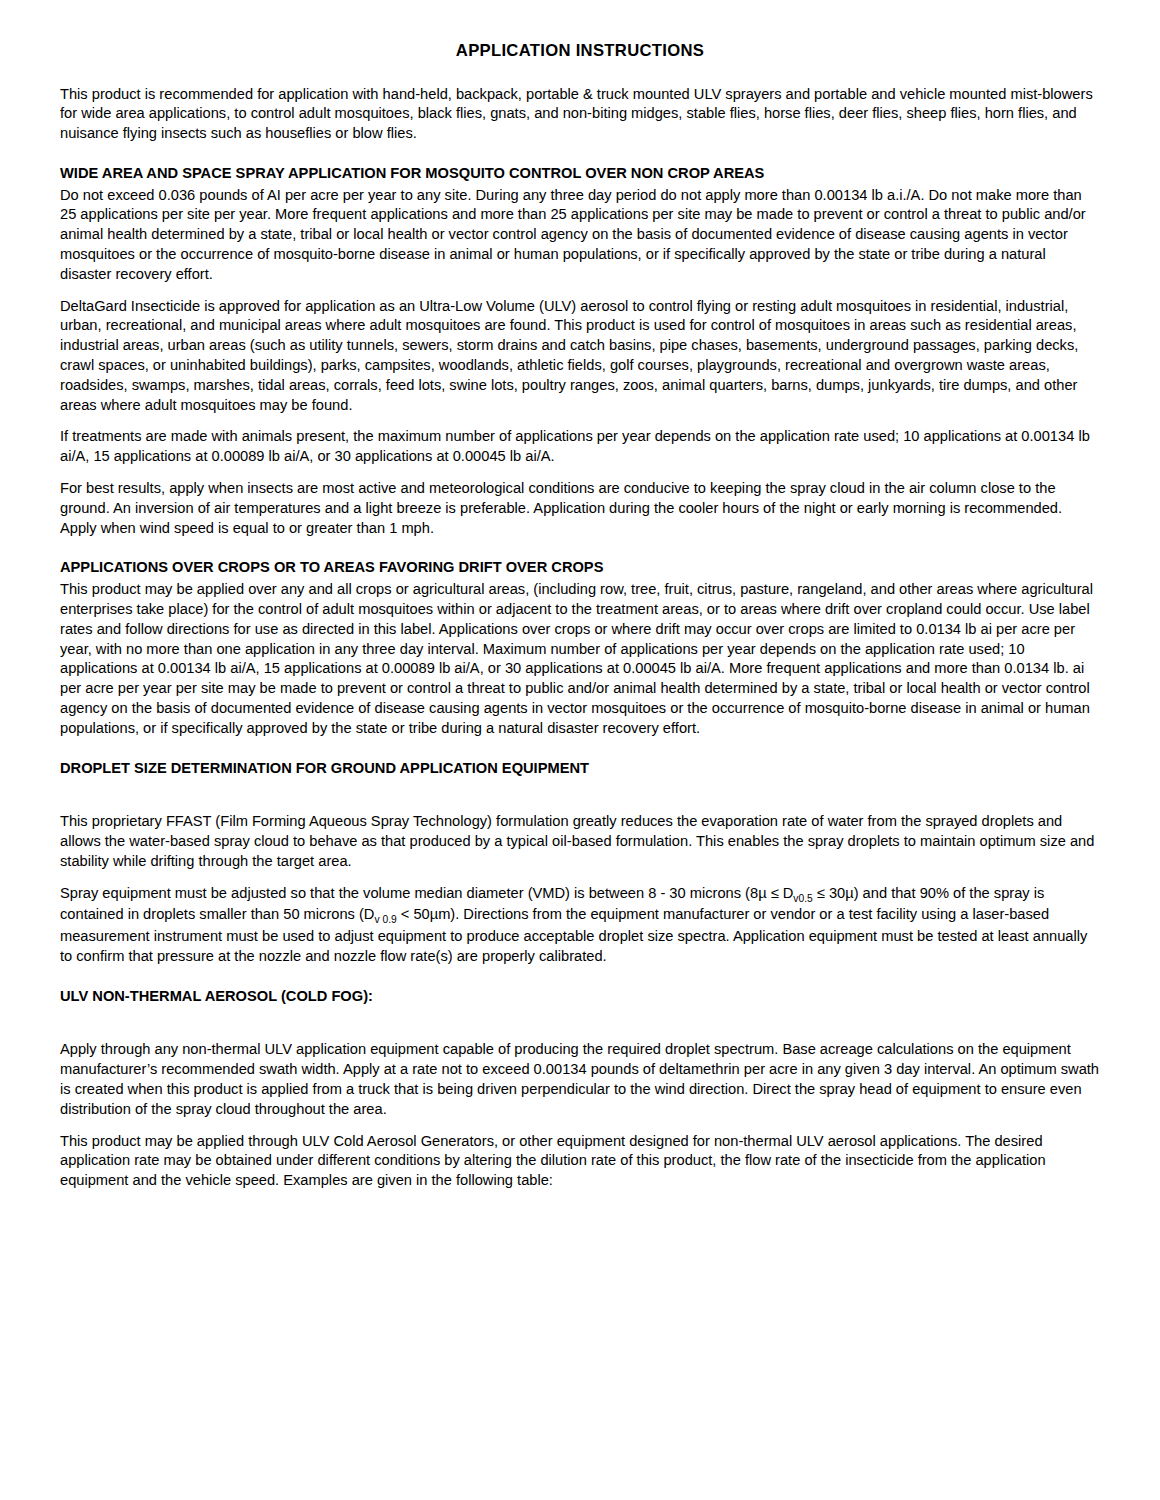APPLICATION INSTRUCTIONS
This product is recommended for application with hand-held, backpack, portable & truck mounted ULV sprayers and portable and vehicle mounted mist-blowers for wide area applications, to control adult mosquitoes, black flies, gnats, and non-biting midges, stable flies, horse flies, deer flies, sheep flies, horn flies, and nuisance flying insects such as houseflies or blow flies.
WIDE AREA AND SPACE SPRAY APPLICATION FOR MOSQUITO CONTROL OVER NON CROP AREAS
Do not exceed 0.036 pounds of AI per acre per year to any site. During any three day period do not apply more than 0.00134 lb a.i./A. Do not make more than 25 applications per site per year. More frequent applications and more than 25 applications per site may be made to prevent or control a threat to public and/or animal health determined by a state, tribal or local health or vector control agency on the basis of documented evidence of disease causing agents in vector mosquitoes or the occurrence of mosquito-borne disease in animal or human populations, or if specifically approved by the state or tribe during a natural disaster recovery effort.
DeltaGard Insecticide is approved for application as an Ultra-Low Volume (ULV) aerosol to control flying or resting adult mosquitoes in residential, industrial, urban, recreational, and municipal areas where adult mosquitoes are found. This product is used for control of mosquitoes in areas such as residential areas, industrial areas, urban areas (such as utility tunnels, sewers, storm drains and catch basins, pipe chases, basements, underground passages, parking decks, crawl spaces, or uninhabited buildings), parks, campsites, woodlands, athletic fields, golf courses, playgrounds, recreational and overgrown waste areas, roadsides, swamps, marshes, tidal areas, corrals, feed lots, swine lots, poultry ranges, zoos, animal quarters, barns, dumps, junkyards, tire dumps, and other areas where adult mosquitoes may be found.
If treatments are made with animals present, the maximum number of applications per year depends on the application rate used; 10 applications at 0.00134 lb ai/A, 15 applications at 0.00089 lb ai/A, or 30 applications at 0.00045 lb ai/A.
For best results, apply when insects are most active and meteorological conditions are conducive to keeping the spray cloud in the air column close to the ground. An inversion of air temperatures and a light breeze is preferable. Application during the cooler hours of the night or early morning is recommended. Apply when wind speed is equal to or greater than 1 mph.
APPLICATIONS OVER CROPS OR TO AREAS FAVORING DRIFT OVER CROPS
This product may be applied over any and all crops or agricultural areas, (including row, tree, fruit, citrus, pasture, rangeland, and other areas where agricultural enterprises take place) for the control of adult mosquitoes within or adjacent to the treatment areas, or to areas where drift over cropland could occur. Use label rates and follow directions for use as directed in this label. Applications over crops or where drift may occur over crops are limited to 0.0134 lb ai per acre per year, with no more than one application in any three day interval. Maximum number of applications per year depends on the application rate used; 10 applications at 0.00134 lb ai/A, 15 applications at 0.00089 lb ai/A, or 30 applications at 0.00045 lb ai/A. More frequent applications and more than 0.0134 lb. ai per acre per year per site may be made to prevent or control a threat to public and/or animal health determined by a state, tribal or local health or vector control agency on the basis of documented evidence of disease causing agents in vector mosquitoes or the occurrence of mosquito-borne disease in animal or human populations, or if specifically approved by the state or tribe during a natural disaster recovery effort.
DROPLET SIZE DETERMINATION FOR GROUND APPLICATION EQUIPMENT
This proprietary FFAST (Film Forming Aqueous Spray Technology) formulation greatly reduces the evaporation rate of water from the sprayed droplets and allows the water-based spray cloud to behave as that produced by a typical oil-based formulation. This enables the spray droplets to maintain optimum size and stability while drifting through the target area.
Spray equipment must be adjusted so that the volume median diameter (VMD) is between 8 - 30 microns (8µ ≤ Dv0.5 ≤ 30µ) and that 90% of the spray is contained in droplets smaller than 50 microns (Dv 0.9 < 50µm). Directions from the equipment manufacturer or vendor or a test facility using a laser-based measurement instrument must be used to adjust equipment to produce acceptable droplet size spectra. Application equipment must be tested at least annually to confirm that pressure at the nozzle and nozzle flow rate(s) are properly calibrated.
ULV NON-THERMAL AEROSOL (COLD FOG):
Apply through any non-thermal ULV application equipment capable of producing the required droplet spectrum. Base acreage calculations on the equipment manufacturer’s recommended swath width. Apply at a rate not to exceed 0.00134 pounds of deltamethrin per acre in any given 3 day interval. An optimum swath is created when this product is applied from a truck that is being driven perpendicular to the wind direction. Direct the spray head of equipment to ensure even distribution of the spray cloud throughout the area.
This product may be applied through ULV Cold Aerosol Generators, or other equipment designed for non-thermal ULV aerosol applications. The desired application rate may be obtained under different conditions by altering the dilution rate of this product, the flow rate of the insecticide from the application equipment and the vehicle speed. Examples are given in the following table: